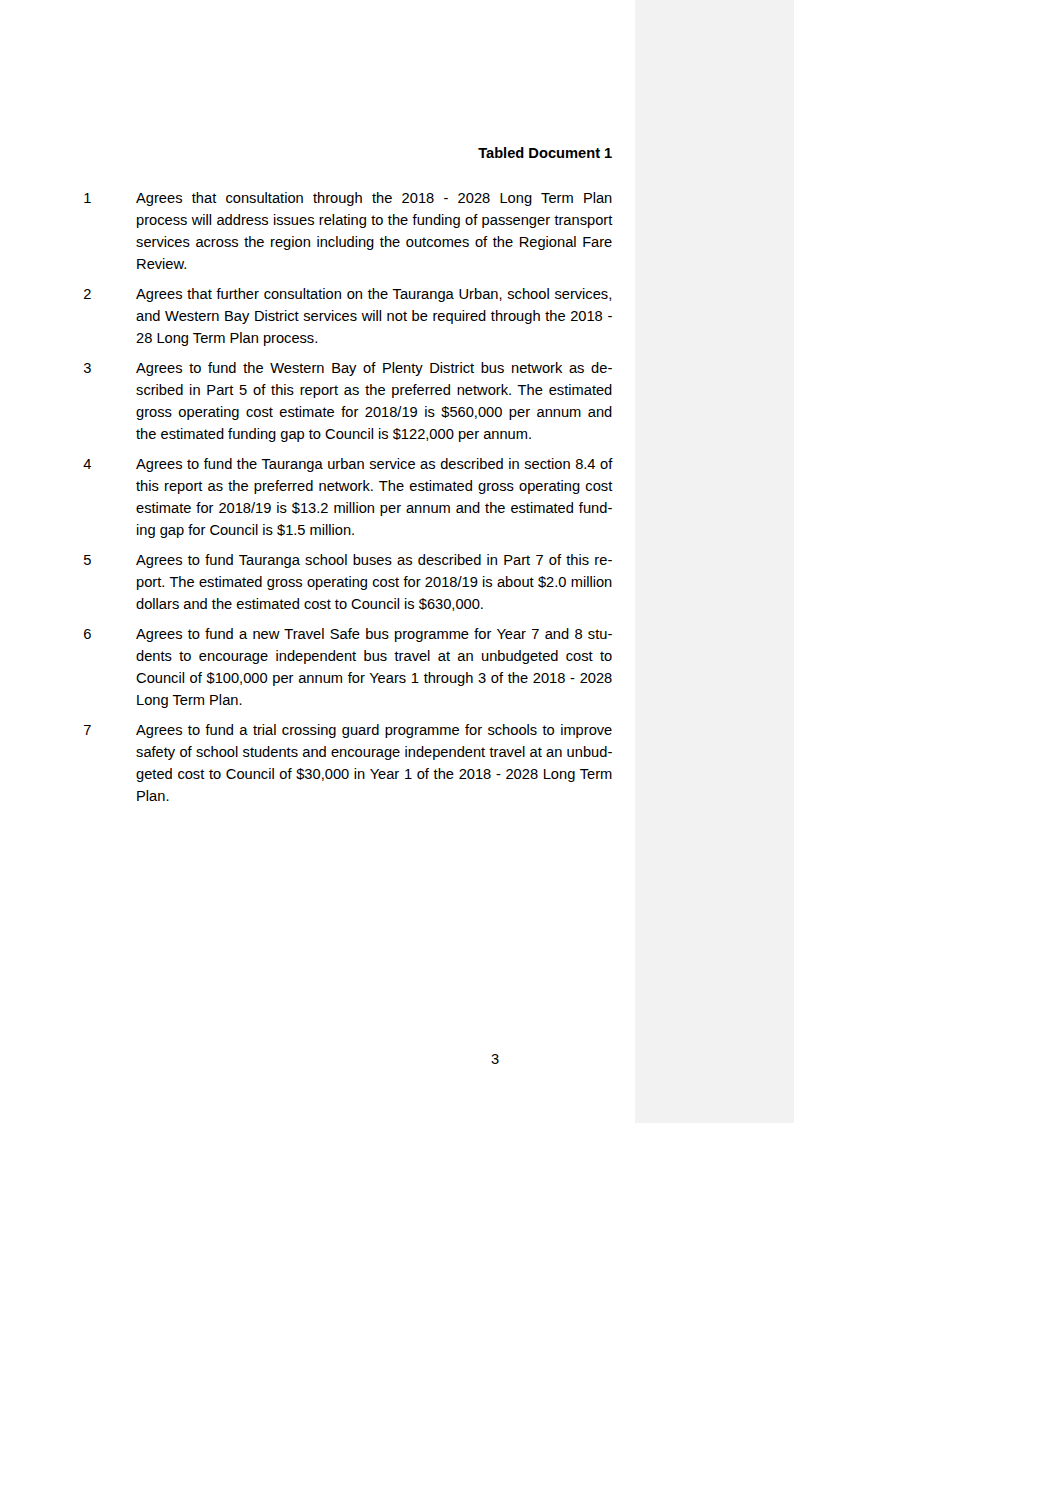Tabled Document 1
1 Agrees that consultation through the 2018 - 2028 Long Term Plan process will address issues relating to the funding of passenger transport services across the region including the outcomes of the Regional Fare Review.
2 Agrees that further consultation on the Tauranga Urban, school services, and Western Bay District services will not be required through the 2018 - 28 Long Term Plan process.
3 Agrees to fund the Western Bay of Plenty District bus network as described in Part 5 of this report as the preferred network. The estimated gross operating cost estimate for 2018/19 is $560,000 per annum and the estimated funding gap to Council is $122,000 per annum.
4 Agrees to fund the Tauranga urban service as described in section 8.4 of this report as the preferred network. The estimated gross operating cost estimate for 2018/19 is $13.2 million per annum and the estimated funding gap for Council is $1.5 million.
5 Agrees to fund Tauranga school buses as described in Part 7 of this report. The estimated gross operating cost for 2018/19 is about $2.0 million dollars and the estimated cost to Council is $630,000.
6 Agrees to fund a new Travel Safe bus programme for Year 7 and 8 students to encourage independent bus travel at an unbudgeted cost to Council of $100,000 per annum for Years 1 through 3 of the 2018 - 2028 Long Term Plan.
7 Agrees to fund a trial crossing guard programme for schools to improve safety of school students and encourage independent travel at an unbudgeted cost to Council of $30,000 in Year 1 of the 2018 - 2028 Long Term Plan.
3